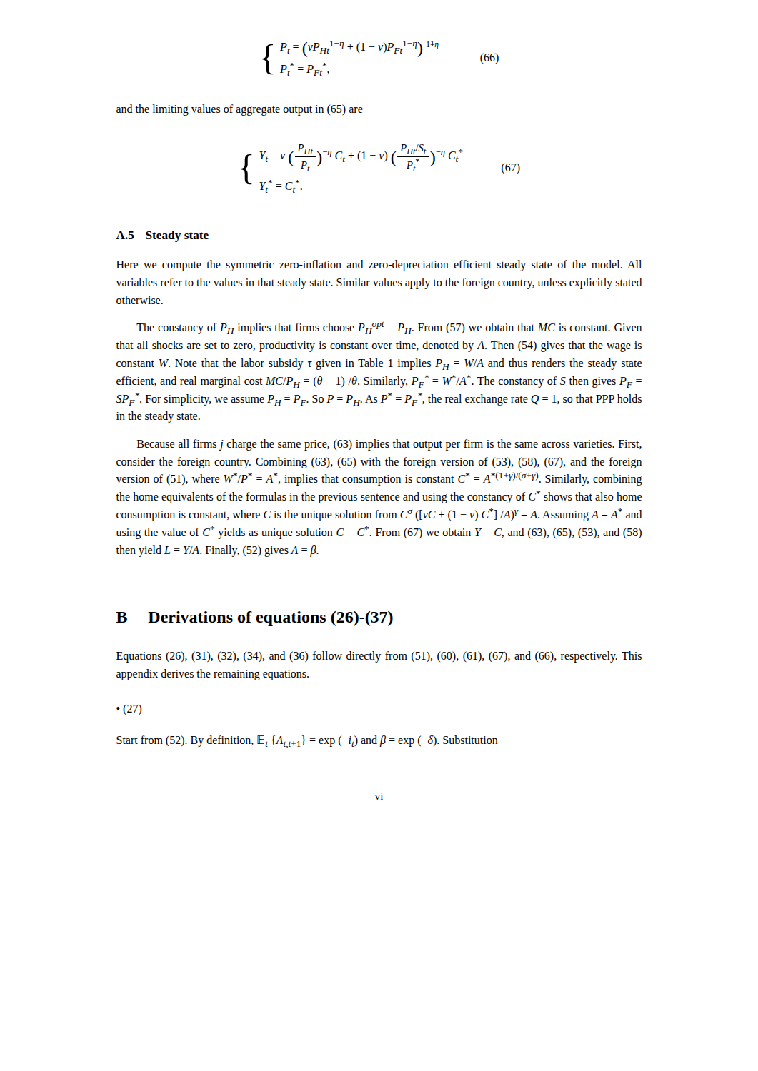{
Pt = (νPHt1−η + (1 − ν)PFt1−η)11−η
Pt* = PFt*,
(66)
and the limiting values of aggregate output in (65) are
{
Yt = ν (PHt Pt)−η Ct + (1 − ν) (PHt/St Pt*)−η Ct*
Yt* = Ct*.
(67)
A.5 Steady state
Here we compute the symmetric zero-inflation and zero-depreciation efficient steady state of the model. All variables refer to the values in that steady state. Similar values apply to the foreign country, unless explicitly stated otherwise.
The constancy of PH implies that firms choose PHopt = PH. From (57) we obtain that MC is constant. Given that all shocks are set to zero, productivity is constant over time, denoted by A. Then (54) gives that the wage is constant W. Note that the labor subsidy τ given in Table 1 implies PH = W/A and thus renders the steady state efficient, and real marginal cost MC/PH = (θ − 1) /θ. Similarly, PF* = W*/A*. The constancy of S then gives PF = SPF*. For simplicity, we assume PH = PF. So P = PH. As P* = PF*, the real exchange rate Q = 1, so that PPP holds in the steady state.
Because all firms j charge the same price, (63) implies that output per firm is the same across varieties. First, consider the foreign country. Combining (63), (65) with the foreign version of (53), (58), (67), and the foreign version of (51), where W*/P* = A*, implies that consumption is constant C* = A*(1+γ)/(σ+γ). Similarly, combining the home equivalents of the formulas in the previous sentence and using the constancy of C* shows that also home consumption is constant, where C is the unique solution from Cσ ([νC + (1 − ν) C*] /A)γ = A. Assuming A = A* and using the value of C* yields as unique solution C = C*. From (67) we obtain Y = C, and (63), (65), (53), and (58) then yield L = Y/A. Finally, (52) gives Λ = β.
BDerivations of equations (26)-(37)
Equations (26), (31), (32), (34), and (36) follow directly from (51), (60), (61), (67), and (66), respectively. This appendix derives the remaining equations.
• (27)
Start from (52). By definition, 𝔼t {Λt,t+1} = exp (−it) and β = exp (−δ). Substitution
vi